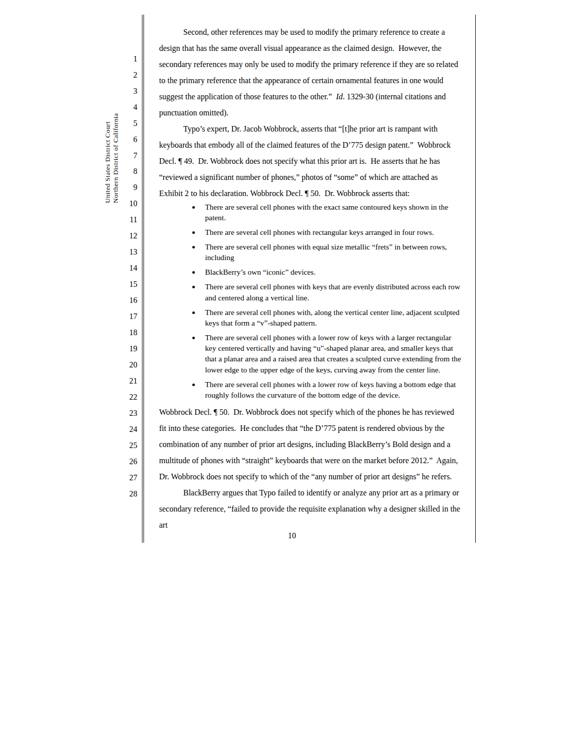1
2
3
4
5
6
7
8
9
10
11
12
13
14
15
16
17
18
19
20
21
22
23
24
25
26
27
28
United States District Court
Northern District of California
Second, other references may be used to modify the primary reference to create a design that has the same overall visual appearance as the claimed design. However, the secondary references may only be used to modify the primary reference if they are so related to the primary reference that the appearance of certain ornamental features in one would suggest the application of those features to the other.” Id. 1329-30 (internal citations and punctuation omitted).
Typo’s expert, Dr. Jacob Wobbrock, asserts that “[t]he prior art is rampant with keyboards that embody all of the claimed features of the D’775 design patent.” Wobbrock Decl. ¶ 49. Dr. Wobbrock does not specify what this prior art is. He asserts that he has “reviewed a significant number of phones,” photos of “some” of which are attached as Exhibit 2 to his declaration. Wobbrock Decl. ¶ 50. Dr. Wobbrock asserts that:
There are several cell phones with the exact same contoured keys shown in the patent.
There are several cell phones with rectangular keys arranged in four rows.
There are several cell phones with equal size metallic “frets” in between rows, including
BlackBerry’s own “iconic” devices.
There are several cell phones with keys that are evenly distributed across each row and centered along a vertical line.
There are several cell phones with, along the vertical center line, adjacent sculpted keys that form a “v”-shaped pattern.
There are several cell phones with a lower row of keys with a larger rectangular key centered vertically and having “u”-shaped planar area, and smaller keys that that a planar area and a raised area that creates a sculpted curve extending from the lower edge to the upper edge of the keys, curving away from the center line.
There are several cell phones with a lower row of keys having a bottom edge that roughly follows the curvature of the bottom edge of the device.
Wobbrock Decl. ¶ 50. Dr. Wobbrock does not specify which of the phones he has reviewed fit into these categories. He concludes that “the D’775 patent is rendered obvious by the combination of any number of prior art designs, including BlackBerry’s Bold design and a multitude of phones with “straight” keyboards that were on the market before 2012.” Again, Dr. Wobbrock does not specify to which of the “any number of prior art designs” he refers.
BlackBerry argues that Typo failed to identify or analyze any prior art as a primary or secondary reference, “failed to provide the requisite explanation why a designer skilled in the art
10